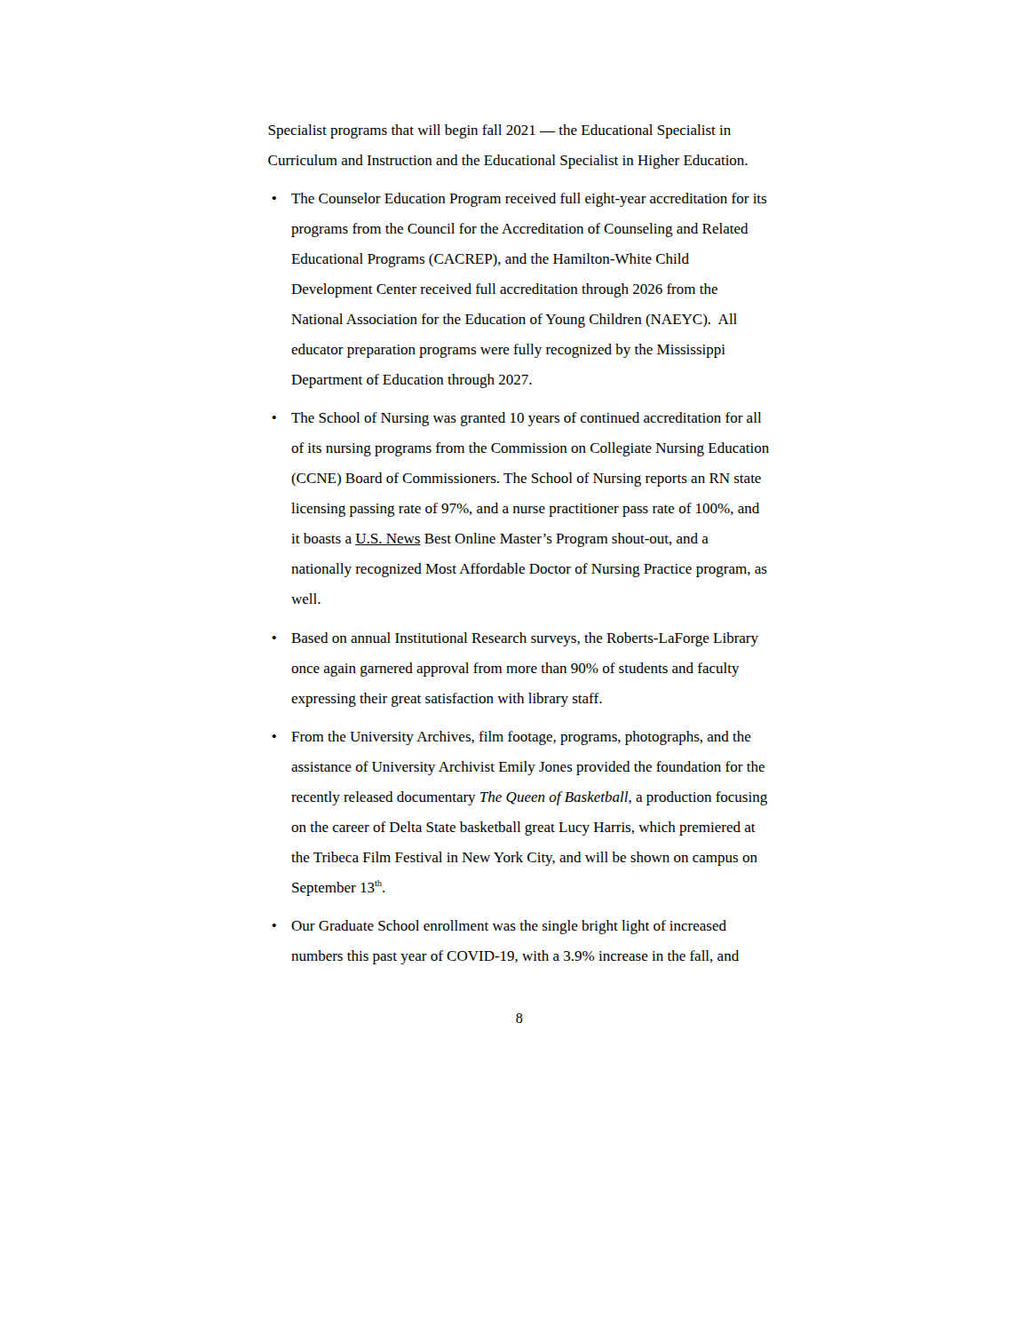Specialist programs that will begin fall 2021 — the Educational Specialist in Curriculum and Instruction and the Educational Specialist in Higher Education.
The Counselor Education Program received full eight-year accreditation for its programs from the Council for the Accreditation of Counseling and Related Educational Programs (CACREP), and the Hamilton-White Child Development Center received full accreditation through 2026 from the National Association for the Education of Young Children (NAEYC). All educator preparation programs were fully recognized by the Mississippi Department of Education through 2027.
The School of Nursing was granted 10 years of continued accreditation for all of its nursing programs from the Commission on Collegiate Nursing Education (CCNE) Board of Commissioners. The School of Nursing reports an RN state licensing passing rate of 97%, and a nurse practitioner pass rate of 100%, and it boasts a U.S. News Best Online Master’s Program shout-out, and a nationally recognized Most Affordable Doctor of Nursing Practice program, as well.
Based on annual Institutional Research surveys, the Roberts-LaForge Library once again garnered approval from more than 90% of students and faculty expressing their great satisfaction with library staff.
From the University Archives, film footage, programs, photographs, and the assistance of University Archivist Emily Jones provided the foundation for the recently released documentary The Queen of Basketball, a production focusing on the career of Delta State basketball great Lucy Harris, which premiered at the Tribeca Film Festival in New York City, and will be shown on campus on September 13th.
Our Graduate School enrollment was the single bright light of increased numbers this past year of COVID-19, with a 3.9% increase in the fall, and
8